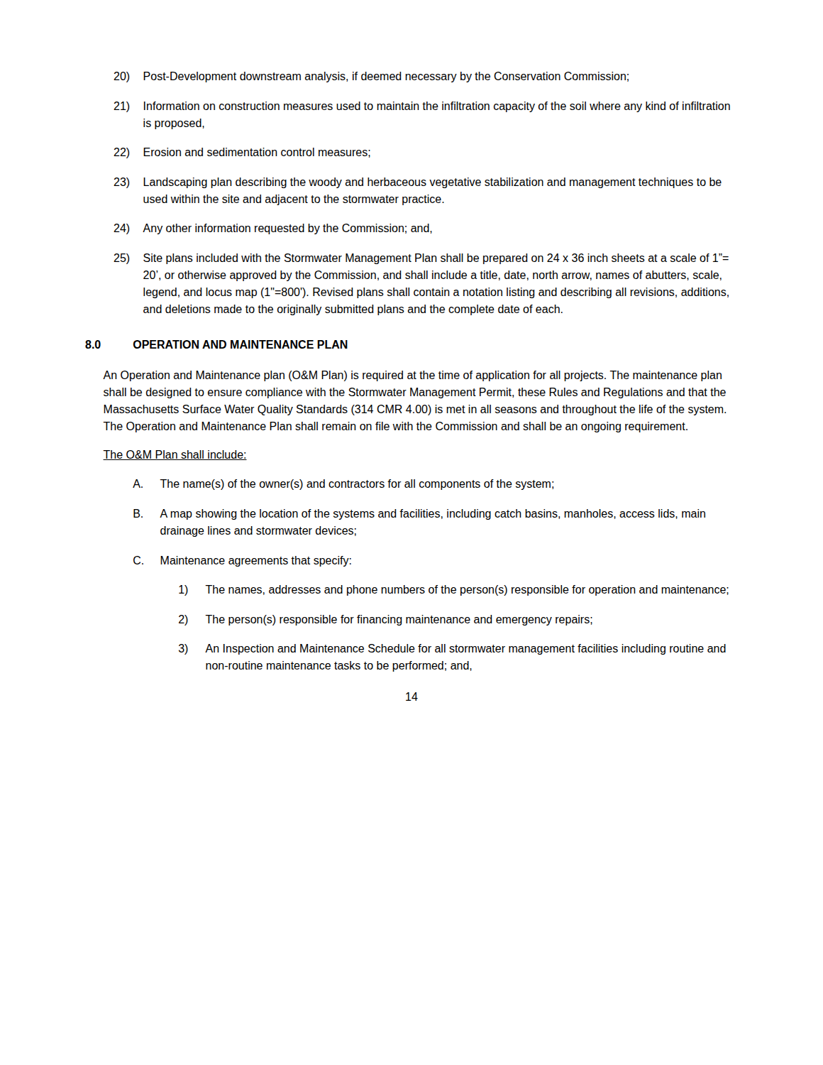20) Post-Development downstream analysis, if deemed necessary by the Conservation Commission;
21) Information on construction measures used to maintain the infiltration capacity of the soil where any kind of infiltration is proposed,
22) Erosion and sedimentation control measures;
23) Landscaping plan describing the woody and herbaceous vegetative stabilization and management techniques to be used within the site and adjacent to the stormwater practice.
24) Any other information requested by the Commission; and,
25) Site plans included with the Stormwater Management Plan shall be prepared on 24 x 36 inch sheets at a scale of 1”= 20’, or otherwise approved by the Commission, and shall include a title, date, north arrow, names of abutters, scale, legend, and locus map (1"=800'). Revised plans shall contain a notation listing and describing all revisions, additions, and deletions made to the originally submitted plans and the complete date of each.
8.0 OPERATION AND MAINTENANCE PLAN
An Operation and Maintenance plan (O&M Plan) is required at the time of application for all projects. The maintenance plan shall be designed to ensure compliance with the Stormwater Management Permit, these Rules and Regulations and that the Massachusetts Surface Water Quality Standards (314 CMR 4.00) is met in all seasons and throughout the life of the system. The Operation and Maintenance Plan shall remain on file with the Commission and shall be an ongoing requirement.
The O&M Plan shall include:
A. The name(s) of the owner(s) and contractors for all components of the system;
B. A map showing the location of the systems and facilities, including catch basins, manholes, access lids, main drainage lines and stormwater devices;
C. Maintenance agreements that specify:
1) The names, addresses and phone numbers of the person(s) responsible for operation and maintenance;
2) The person(s) responsible for financing maintenance and emergency repairs;
3) An Inspection and Maintenance Schedule for all stormwater management facilities including routine and non-routine maintenance tasks to be performed; and,
14